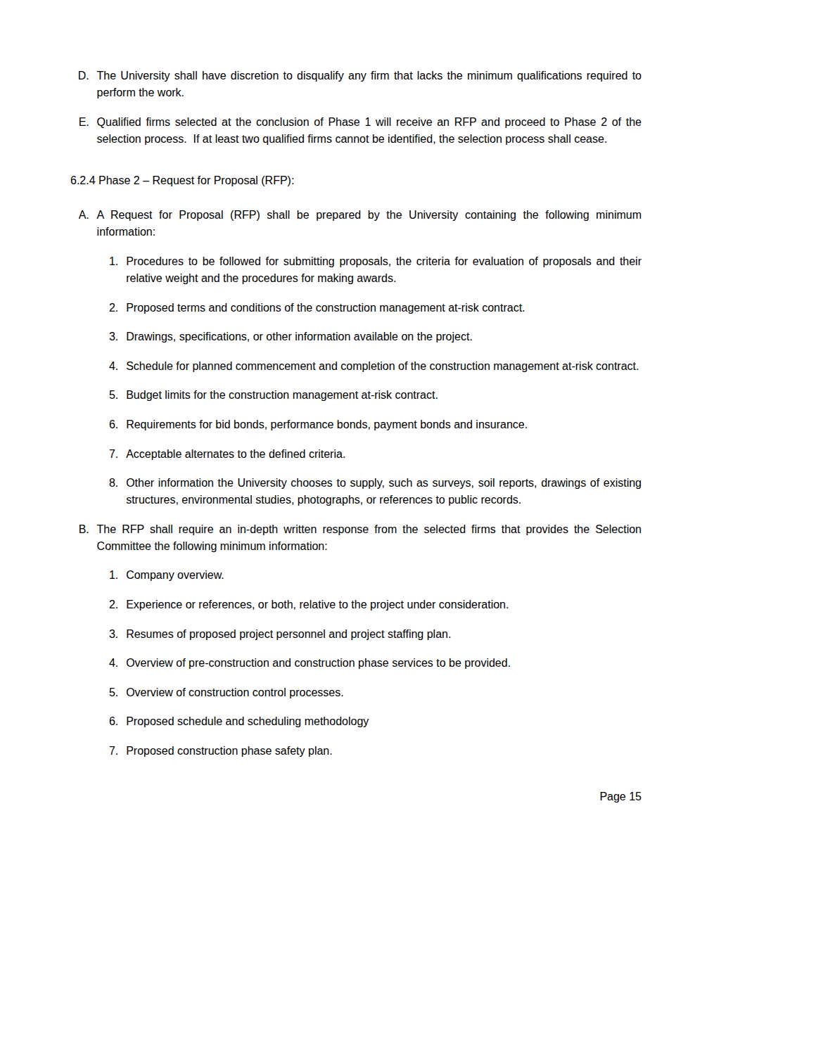The University shall have discretion to disqualify any firm that lacks the minimum qualifications required to perform the work.
Qualified firms selected at the conclusion of Phase 1 will receive an RFP and proceed to Phase 2 of the selection process. If at least two qualified firms cannot be identified, the selection process shall cease.
6.2.4 Phase 2 – Request for Proposal (RFP):
A Request for Proposal (RFP) shall be prepared by the University containing the following minimum information:
Procedures to be followed for submitting proposals, the criteria for evaluation of proposals and their relative weight and the procedures for making awards.
Proposed terms and conditions of the construction management at-risk contract.
Drawings, specifications, or other information available on the project.
Schedule for planned commencement and completion of the construction management at-risk contract.
Budget limits for the construction management at-risk contract.
Requirements for bid bonds, performance bonds, payment bonds and insurance.
Acceptable alternates to the defined criteria.
Other information the University chooses to supply, such as surveys, soil reports, drawings of existing structures, environmental studies, photographs, or references to public records.
The RFP shall require an in-depth written response from the selected firms that provides the Selection Committee the following minimum information:
Company overview.
Experience or references, or both, relative to the project under consideration.
Resumes of proposed project personnel and project staffing plan.
Overview of pre-construction and construction phase services to be provided.
Overview of construction control processes.
Proposed schedule and scheduling methodology
Proposed construction phase safety plan.
Page 15